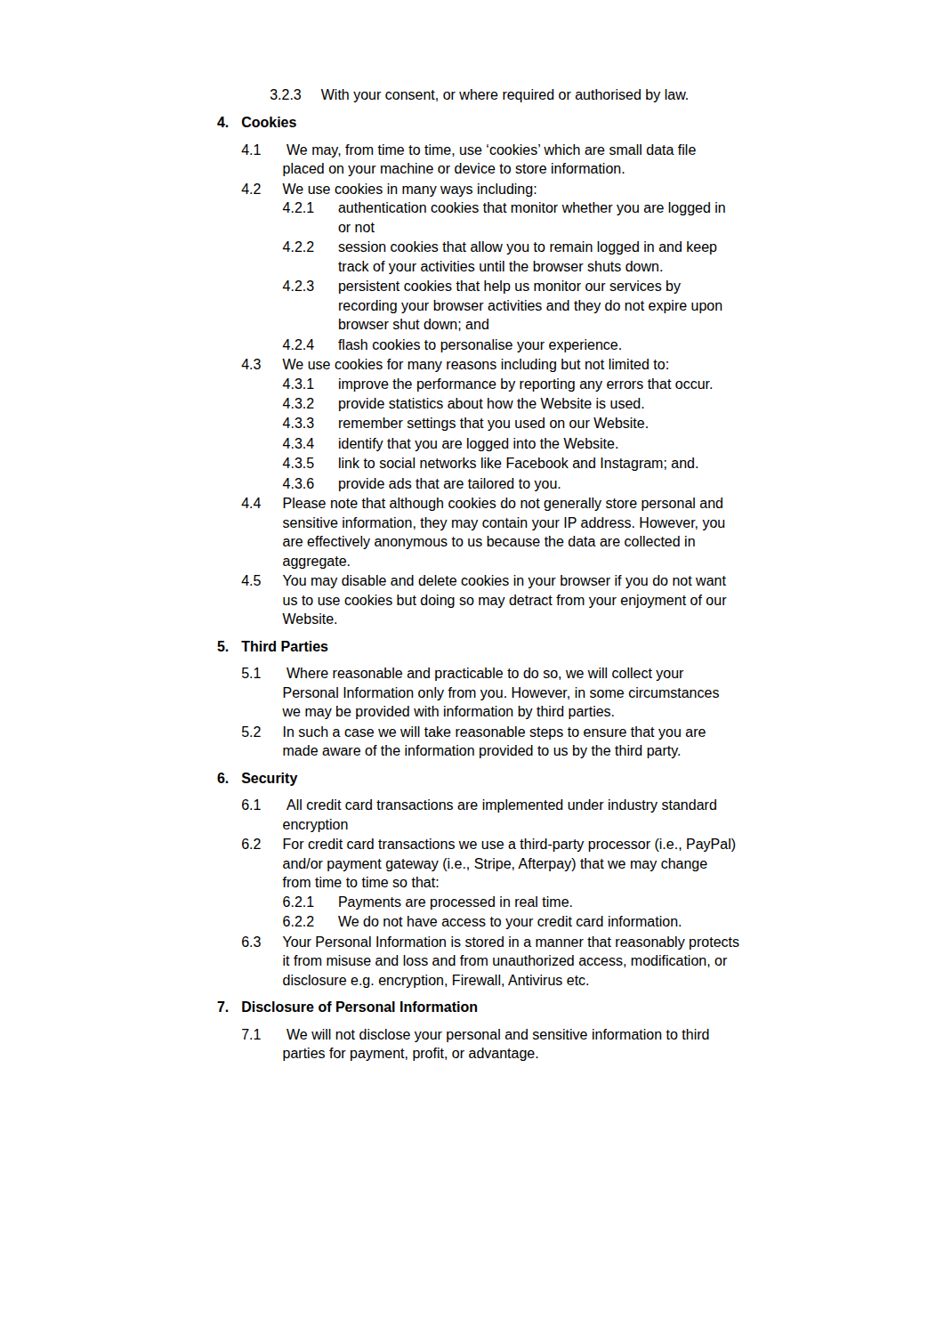3.2.3 With your consent, or where required or authorised by law.
4. Cookies
4.1 We may, from time to time, use ‘cookies’ which are small data file placed on your machine or device to store information.
4.2 We use cookies in many ways including:
4.2.1authentication cookies that monitor whether you are logged in or not
4.2.2session cookies that allow you to remain logged in and keep track of your activities until the browser shuts down.
4.2.3persistent cookies that help us monitor our services by recording your browser activities and they do not expire upon browser shut down; and
4.2.4flash cookies to personalise your experience.
4.3 We use cookies for many reasons including but not limited to:
4.3.1improve the performance by reporting any errors that occur.
4.3.2provide statistics about how the Website is used.
4.3.3remember settings that you used on our Website.
4.3.4identify that you are logged into the Website.
4.3.5link to social networks like Facebook and Instagram; and.
4.3.6provide ads that are tailored to you.
4.4 Please note that although cookies do not generally store personal and sensitive information, they may contain your IP address. However, you are effectively anonymous to us because the data are collected in aggregate.
4.5 You may disable and delete cookies in your browser if you do not want us to use cookies but doing so may detract from your enjoyment of our Website.
5. Third Parties
5.1 Where reasonable and practicable to do so, we will collect your Personal Information only from you. However, in some circumstances we may be provided with information by third parties.
5.2 In such a case we will take reasonable steps to ensure that you are made aware of the information provided to us by the third party.
6. Security
6.1 All credit card transactions are implemented under industry standard encryption
6.2 For credit card transactions we use a third-party processor (i.e., PayPal) and/or payment gateway (i.e., Stripe, Afterpay) that we may change from time to time so that:
6.2.1 Payments are processed in real time.
6.2.2 We do not have access to your credit card information.
6.3 Your Personal Information is stored in a manner that reasonably protects it from misuse and loss and from unauthorized access, modification, or disclosure e.g. encryption, Firewall, Antivirus etc.
7. Disclosure of Personal Information
7.1 We will not disclose your personal and sensitive information to third parties for payment, profit, or advantage.